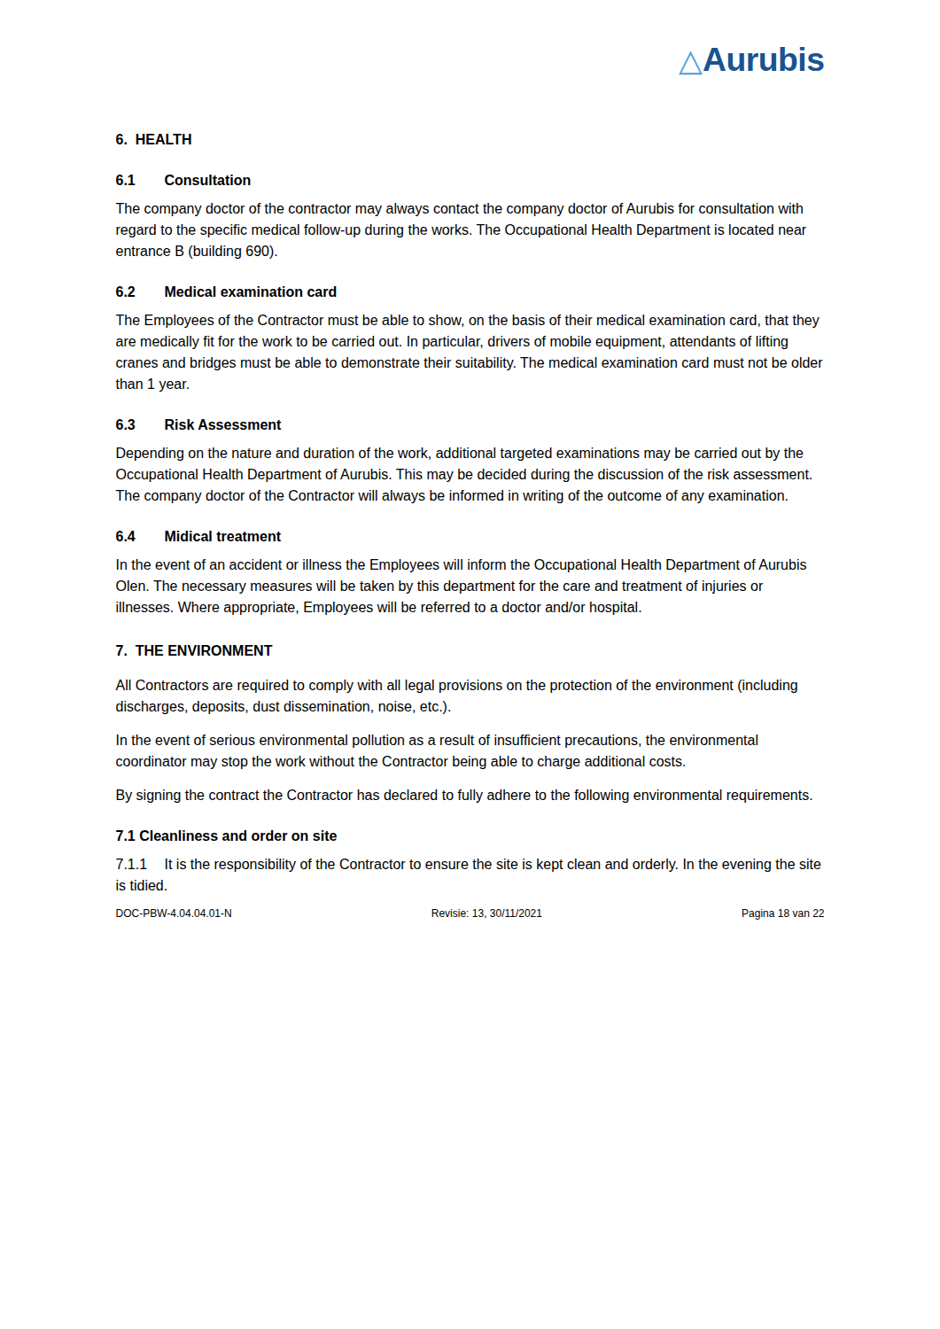△Aurubis
6. HEALTH
6.1 Consultation
The company doctor of the contractor may always contact the company doctor of Aurubis for consultation with regard to the specific medical follow-up during the works. The Occupational Health Department is located near entrance B (building 690).
6.2 Medical examination card
The Employees of the Contractor must be able to show, on the basis of their medical examination card, that they are medically fit for the work to be carried out. In particular, drivers of mobile equipment, attendants of lifting cranes and bridges must be able to demonstrate their suitability. The medical examination card must not be older than 1 year.
6.3 Risk Assessment
Depending on the nature and duration of the work, additional targeted examinations may be carried out by the Occupational Health Department of Aurubis. This may be decided during the discussion of the risk assessment. The company doctor of the Contractor will always be informed in writing of the outcome of any examination.
6.4 Midical treatment
In the event of an accident or illness the Employees will inform the Occupational Health Department of Aurubis Olen. The necessary measures will be taken by this department for the care and treatment of injuries or illnesses. Where appropriate, Employees will be referred to a doctor and/or hospital.
7. THE ENVIRONMENT
All Contractors are required to comply with all legal provisions on the protection of the environment (including discharges, deposits, dust dissemination, noise, etc.).
In the event of serious environmental pollution as a result of insufficient precautions, the environmental coordinator may stop the work without the Contractor being able to charge additional costs.
By signing the contract the Contractor has declared to fully adhere to the following environmental requirements.
7.1 Cleanliness and order on site
7.1.1 It is the responsibility of the Contractor to ensure the site is kept clean and orderly. In the evening the site is tidied.
DOC-PBW-4.04.04.01-N Revisie: 13, 30/11/2021 Pagina 18 van 22